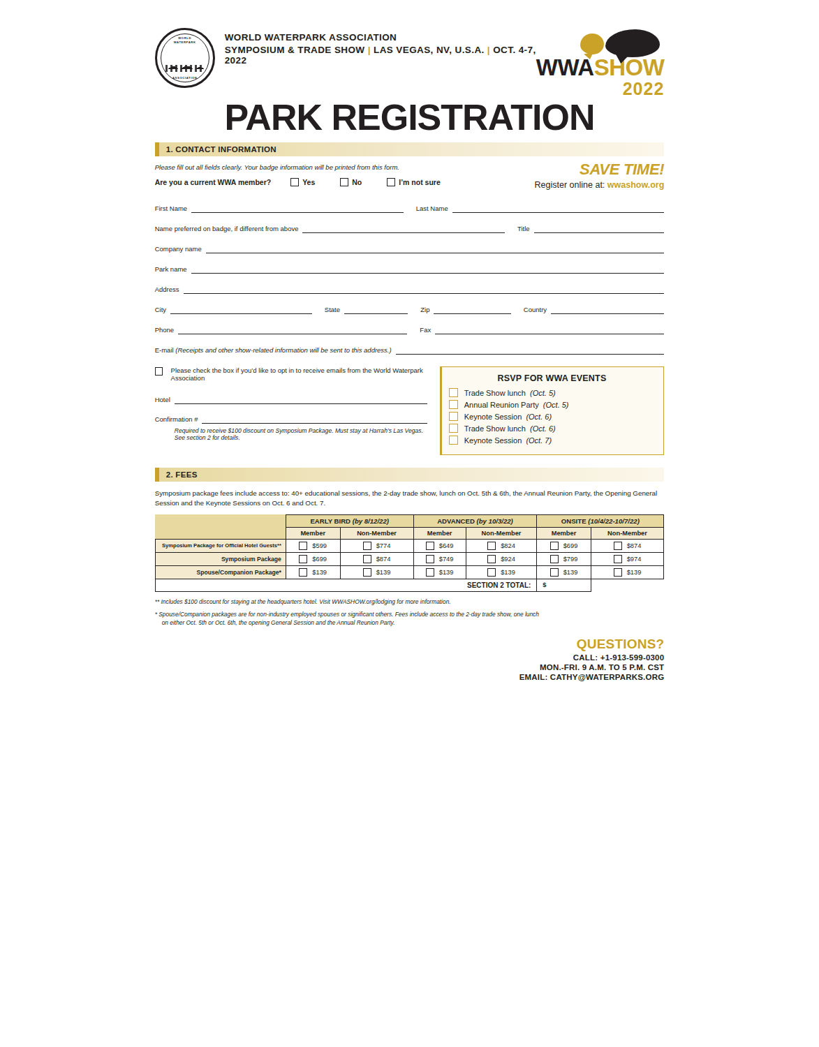WORLD
WATERPARK
ASSOCIATION
WORLD WATERPARK ASSOCIATION
SYMPOSIUM & TRADE SHOW | LAS VEGAS, NV, U.S.A. | OCT. 4-7, 2022
WWASHOW
2022
PARK REGISTRATION
1. CONTACT INFORMATION
Please fill out all fields clearly. Your badge information will be printed from this form.
Are you a current WWA member? Yes No I’m not sure
SAVE TIME!
Register online at: wwashow.org
First Name
Last Name
Name preferred on badge, if different from above
Title
Company name
Park name
Address
City
State
Zip
Country
Phone
Fax
E-mail (Receipts and other show-related information will be sent to this address.)
Please check the box if you’d like to opt in to receive emails from the World Waterpark Association
Hotel
Confirmation #
Required to receive $100 discount on Symposium Package. Must stay at Harrah’s Las Vegas. See section 2 for details.
RSVP FOR WWA EVENTS
Trade Show lunch (Oct. 5)
Annual Reunion Party (Oct. 5)
Keynote Session (Oct. 6)
Trade Show lunch (Oct. 6)
Keynote Session (Oct. 7)
2. FEES
Symposium package fees include access to: 40+ educational sessions, the 2-day trade show, lunch on Oct. 5th & 6th, the Annual Reunion Party, the Opening General Session and the Keynote Sessions on Oct. 6 and Oct. 7.
| | EARLY BIRD (by 8/12/22) | ADVANCED (by 10/3/22) | ONSITE (10/4/22-10/7/22) |
| --- | --- | --- | --- |
| | Member | Non-Member | Member | Non-Member | Member | Non-Member |
| Symposium Package for Official Hotel Guests** | $599 | $774 | $649 | $824 | $699 | $874 |
| Symposium Package | $699 | $874 | $749 | $924 | $799 | $974 |
| Spouse/Companion Package* | $139 | $139 | $139 | $139 | $139 | $139 |
| SECTION 2 TOTAL: | $ | |
** Includes $100 discount for staying at the headquarters hotel. Visit WWASHOW.org/lodging for more information.
* Spouse/Companion packages are for non-industry employed spouses or significant others. Fees include access to the 2-day trade show, one lunch
on either Oct. 5th or Oct. 6th, the opening General Session and the Annual Reunion Party.
QUESTIONS?
CALL: +1-913-599-0300
MON.-FRI. 9 A.M. TO 5 P.M. CST
EMAIL: CATHY@WATERPARKS.ORG